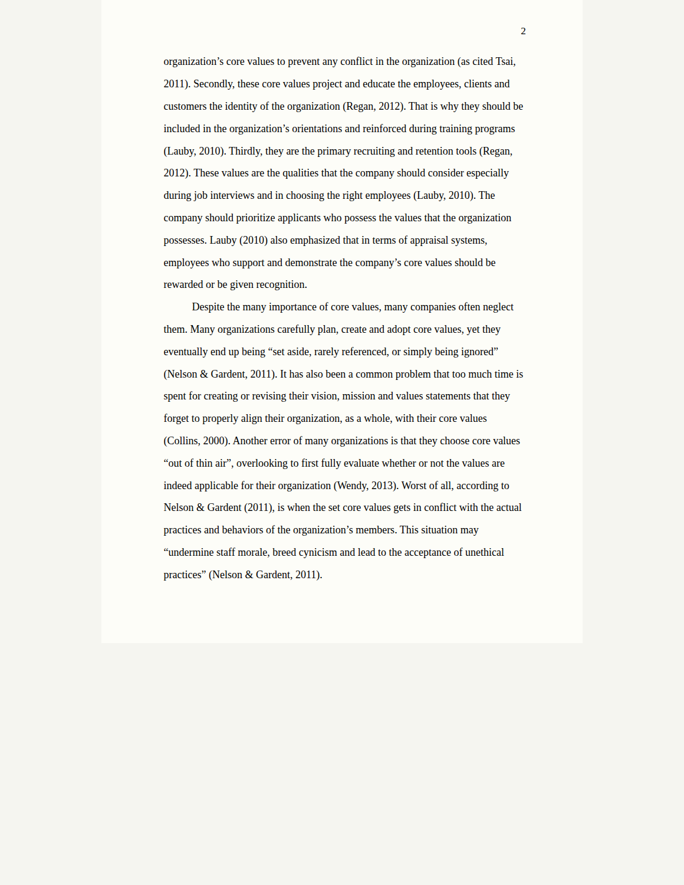2
organization’s core values to prevent any conflict in the organization (as cited Tsai, 2011). Secondly, these core values project and educate the employees, clients and customers the identity of the organization (Regan, 2012). That is why they should be included in the organization’s orientations and reinforced during training programs (Lauby, 2010). Thirdly, they are the primary recruiting and retention tools (Regan, 2012). These values are the qualities that the company should consider especially during job interviews and in choosing the right employees (Lauby, 2010). The company should prioritize applicants who possess the values that the organization possesses. Lauby (2010) also emphasized that in terms of appraisal systems, employees who support and demonstrate the company’s core values should be rewarded or be given recognition.
Despite the many importance of core values, many companies often neglect them. Many organizations carefully plan, create and adopt core values, yet they eventually end up being “set aside, rarely referenced, or simply being ignored” (Nelson & Gardent, 2011). It has also been a common problem that too much time is spent for creating or revising their vision, mission and values statements that they forget to properly align their organization, as a whole, with their core values (Collins, 2000). Another error of many organizations is that they choose core values “out of thin air”, overlooking to first fully evaluate whether or not the values are indeed applicable for their organization (Wendy, 2013). Worst of all, according to Nelson & Gardent (2011), is when the set core values gets in conflict with the actual practices and behaviors of the organization’s members. This situation may “undermine staff morale, breed cynicism and lead to the acceptance of unethical practices” (Nelson & Gardent, 2011).